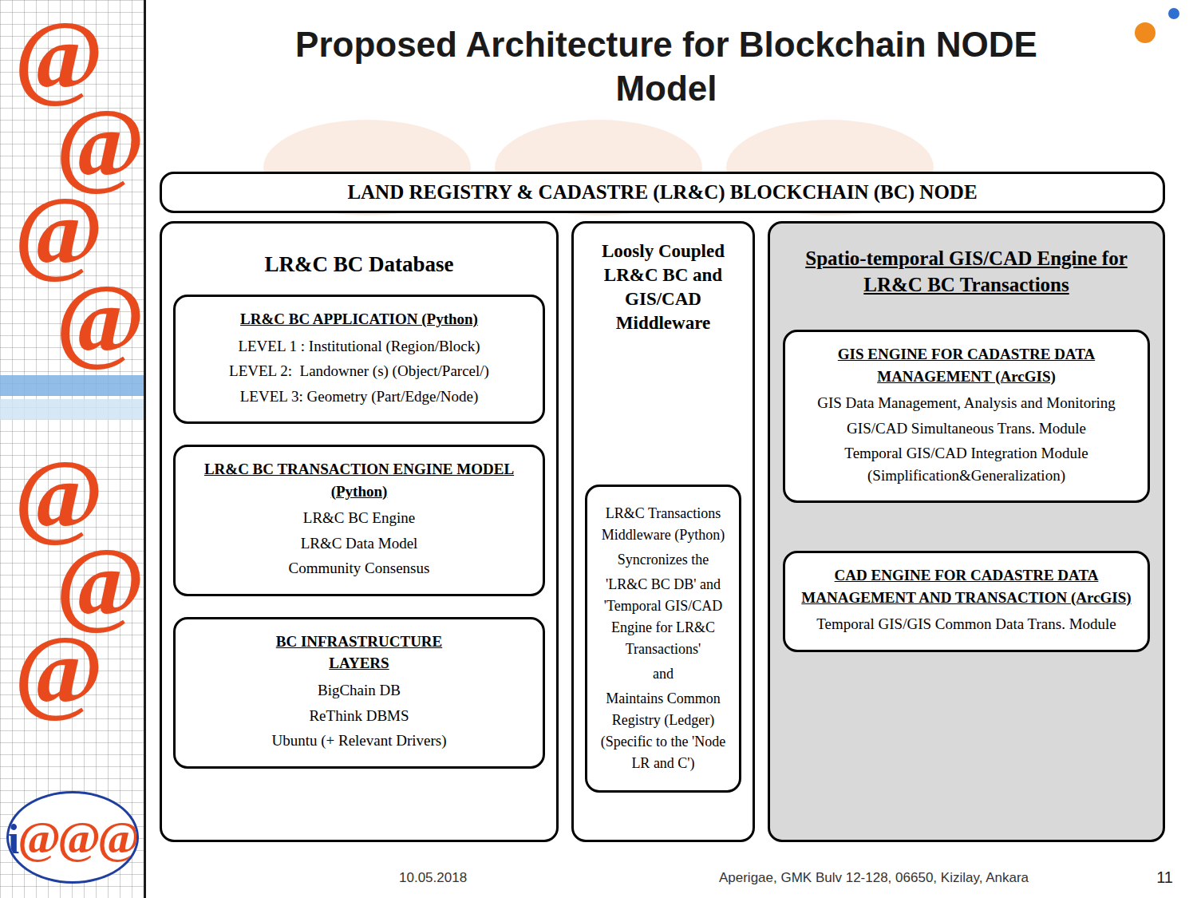@
@
@
@
@
@
@
i@@@
Proposed Architecture for Blockchain NODE
Model
LAND REGISTRY & CADASTRE (LR&C) BLOCKCHAIN (BC) NODE
LR&C BC Database
LR&C BC APPLICATION (Python)
LEVEL 1 : Institutional (Region/Block)
LEVEL 2: Landowner (s) (Object/Parcel/)
LEVEL 3: Geometry (Part/Edge/Node)
LR&C BC TRANSACTION ENGINE MODEL (Python)
LR&C BC Engine
LR&C Data Model
Community Consensus
BC INFRASTRUCTURE
LAYERS
BigChain DB
ReThink DBMS
Ubuntu (+ Relevant Drivers)
Loosly Coupled
LR&C BC and
GIS/CAD
Middleware
LR&C Transactions Middleware (Python)
Syncronizes the
'LR&C BC DB' and 'Temporal GIS/CAD Engine for LR&C Transactions'
and
Maintains Common Registry (Ledger) (Specific to the 'Node LR and C')
Spatio-temporal GIS/CAD Engine for LR&C BC Transactions
GIS ENGINE FOR CADASTRE DATA MANAGEMENT (ArcGIS)
GIS Data Management, Analysis and Monitoring
GIS/CAD Simultaneous Trans. Module
Temporal GIS/CAD Integration Module (Simplification&Generalization)
CAD ENGINE FOR CADASTRE DATA MANAGEMENT AND TRANSACTION (ArcGIS)
Temporal GIS/GIS Common Data Trans. Module
10.05.2018
Aperigae, GMK Bulv 12-128, 06650, Kizilay, Ankara
11